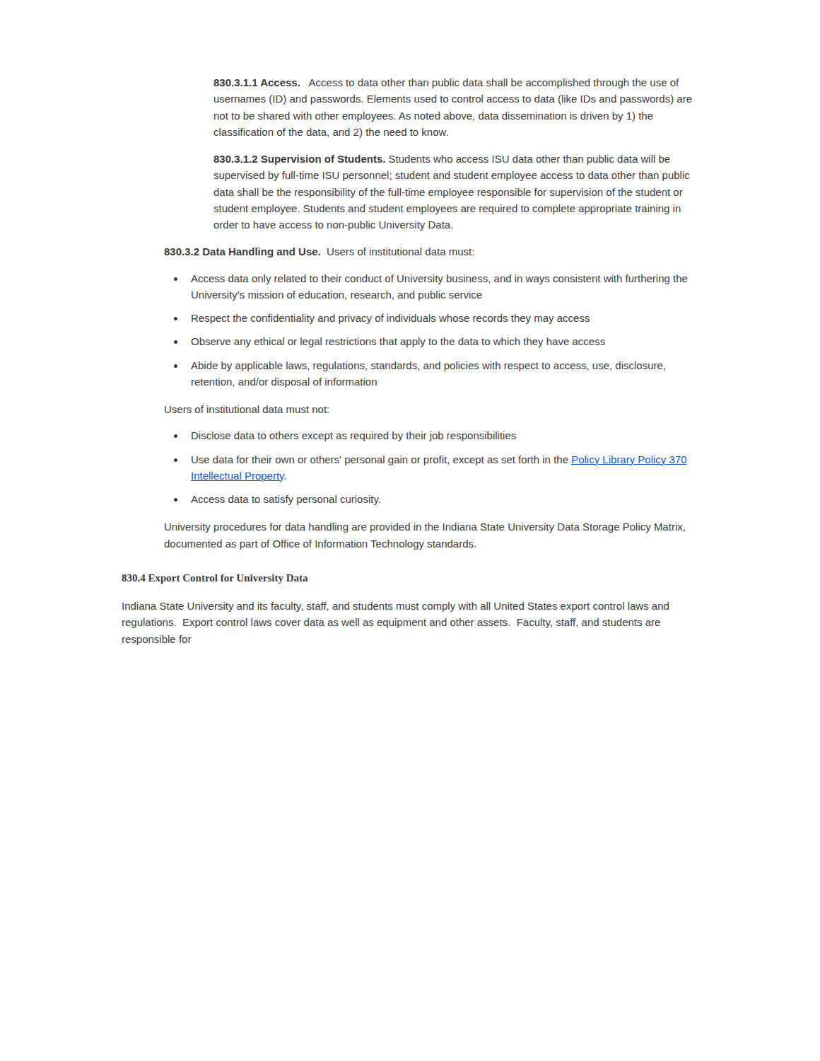830.3.1.1 Access. Access to data other than public data shall be accomplished through the use of usernames (ID) and passwords. Elements used to control access to data (like IDs and passwords) are not to be shared with other employees. As noted above, data dissemination is driven by 1) the classification of the data, and 2) the need to know.
830.3.1.2 Supervision of Students. Students who access ISU data other than public data will be supervised by full-time ISU personnel; student and student employee access to data other than public data shall be the responsibility of the full-time employee responsible for supervision of the student or student employee. Students and student employees are required to complete appropriate training in order to have access to non-public University Data.
830.3.2 Data Handling and Use. Users of institutional data must:
Access data only related to their conduct of University business, and in ways consistent with furthering the University's mission of education, research, and public service
Respect the confidentiality and privacy of individuals whose records they may access
Observe any ethical or legal restrictions that apply to the data to which they have access
Abide by applicable laws, regulations, standards, and policies with respect to access, use, disclosure, retention, and/or disposal of information
Users of institutional data must not:
Disclose data to others except as required by their job responsibilities
Use data for their own or others' personal gain or profit, except as set forth in the Policy Library Policy 370 Intellectual Property.
Access data to satisfy personal curiosity.
University procedures for data handling are provided in the Indiana State University Data Storage Policy Matrix, documented as part of Office of Information Technology standards.
830.4 Export Control for University Data
Indiana State University and its faculty, staff, and students must comply with all United States export control laws and regulations. Export control laws cover data as well as equipment and other assets. Faculty, staff, and students are responsible for